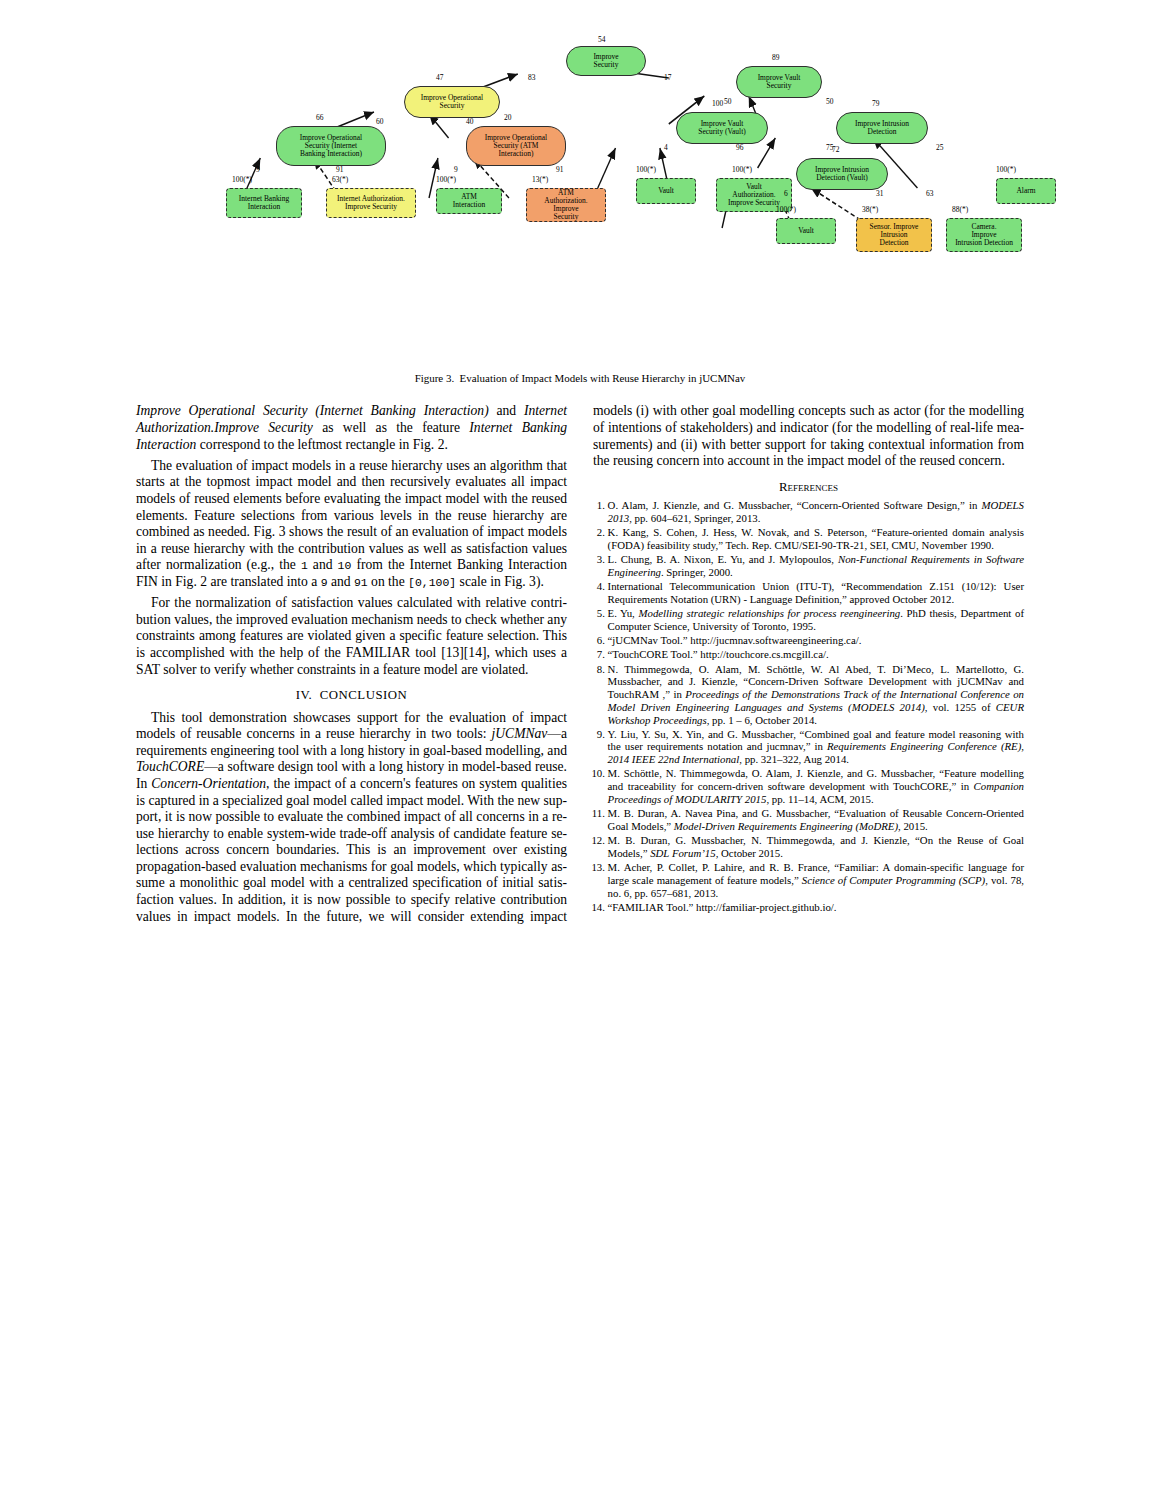Improve
Security
54
83
17
Improve Operational
Security
47
60
40
Improve Vault
Security
89
50
50
Improve Operational
Security (Internet
Banking Interaction)
66
9
91
Improve Operational
Security (ATM
Interaction)
20
9
91
Improve Vault
Security (Vault)
100
4
96
Improve Intrusion
Detection
79
75
25
Improve Intrusion
Detection (Vault)
72
6
31
63
Vault
100(*)
Vault
Authorization.
Improve Security
100(*)
Alarm
100(*)
Vault
100(*)
Sensor. Improve
Intrusion
Detection
38(*)
Camera.
Improve
Intrusion Detection
88(*)
Internet Banking
Interaction
100(*)
Internet Authorization.
Improve Security
63(*)
ATM
Interaction
100(*)
ATM
Authorization.
Improve
Security
13(*)
Figure 3. Evaluation of Impact Models with Reuse Hierarchy in jUCMNav
Improve Operational Security (Internet Banking Interaction) and Internet Authorization.Improve Security as well as the feature Internet Banking Interaction correspond to the leftmost rectangle in Fig. 2.
The evaluation of impact models in a reuse hierarchy uses an algorithm that starts at the topmost impact model and then recursively evaluates all impact models of reused elements before evaluating the impact model with the reused elements. Feature selections from various levels in the reuse hierarchy are combined as needed. Fig. 3 shows the result of an evaluation of impact models in a reuse hierarchy with the contribution values as well as satisfaction values after normalization (e.g., the 1 and 10 from the Internet Banking Interaction FIN in Fig. 2 are translated into a 9 and 91 on the [0,100] scale in Fig. 3).
For the normalization of satisfaction values calculated with relative contribution values, the improved evaluation mechanism needs to check whether any constraints among features are violated given a specific feature selection. This is accomplished with the help of the FAMILIAR tool [13][14], which uses a SAT solver to verify whether constraints in a feature model are violated.
IV. Conclusion
This tool demonstration showcases support for the evaluation of impact models of reusable concerns in a reuse hierarchy in two tools: jUCMNav—a requirements engineering tool with a long history in goal-based modelling, and TouchCORE—a software design tool with a long history in model-based reuse. In Concern-Orientation, the impact of a concern's features on system qualities is captured in a specialized goal model called impact model. With the new support, it is now possible to evaluate the combined impact of all concerns in a reuse hierarchy to enable system-wide trade-off analysis of candidate feature selections across concern boundaries. This is an improvement over existing propagation-based evaluation mechanisms for goal models, which typically assume a monolithic goal model with a centralized specification of initial satisfaction values. In addition, it is now possible to specify relative contribution values in impact models. In the future, we will consider extending impact models (i) with other goal modelling concepts such as actor (for the modelling of intentions of stakeholders) and indicator (for the modelling of real-life measurements) and (ii) with better support for taking contextual information from the reusing concern into account in the impact model of the reused concern.
References
O. Alam, J. Kienzle, and G. Mussbacher, “Concern-Oriented Software Design,” in MODELS 2013, pp. 604–621, Springer, 2013.
K. Kang, S. Cohen, J. Hess, W. Novak, and S. Peterson, “Feature-oriented domain analysis (FODA) feasibility study,” Tech. Rep. CMU/SEI-90-TR-21, SEI, CMU, November 1990.
L. Chung, B. A. Nixon, E. Yu, and J. Mylopoulos, Non-Functional Requirements in Software Engineering. Springer, 2000.
International Telecommunication Union (ITU-T), “Recommendation Z.151 (10/12): User Requirements Notation (URN) - Language Definition,” approved October 2012.
E. Yu, Modelling strategic relationships for process reengineering. PhD thesis, Department of Computer Science, University of Toronto, 1995.
“jUCMNav Tool.” http://jucmnav.softwareengineering.ca/.
“TouchCORE Tool.” http://touchcore.cs.mcgill.ca/.
N. Thimmegowda, O. Alam, M. Schöttle, W. Al Abed, T. Di’Meco, L. Martellotto, G. Mussbacher, and J. Kienzle, “Concern-Driven Software Development with jUCMNav and TouchRAM ,” in Proceedings of the Demonstrations Track of the International Conference on Model Driven Engineering Languages and Systems (MODELS 2014), vol. 1255 of CEUR Workshop Proceedings, pp. 1 – 6, October 2014.
Y. Liu, Y. Su, X. Yin, and G. Mussbacher, “Combined goal and feature model reasoning with the user requirements notation and jucmnav,” in Requirements Engineering Conference (RE), 2014 IEEE 22nd International, pp. 321–322, Aug 2014.
M. Schöttle, N. Thimmegowda, O. Alam, J. Kienzle, and G. Mussbacher, “Feature modelling and traceability for concern-driven software development with TouchCORE,” in Companion Proceedings of MODULARITY 2015, pp. 11–14, ACM, 2015.
M. B. Duran, A. Navea Pina, and G. Mussbacher, “Evaluation of Reusable Concern-Oriented Goal Models,” Model-Driven Requirements Engineering (MoDRE), 2015.
M. B. Duran, G. Mussbacher, N. Thimmegowda, and J. Kienzle, “On the Reuse of Goal Models,” SDL Forum’15, October 2015.
M. Acher, P. Collet, P. Lahire, and R. B. France, “Familiar: A domain-specific language for large scale management of feature models,” Science of Computer Programming (SCP), vol. 78, no. 6, pp. 657–681, 2013.
“FAMILIAR Tool.” http://familiar-project.github.io/.